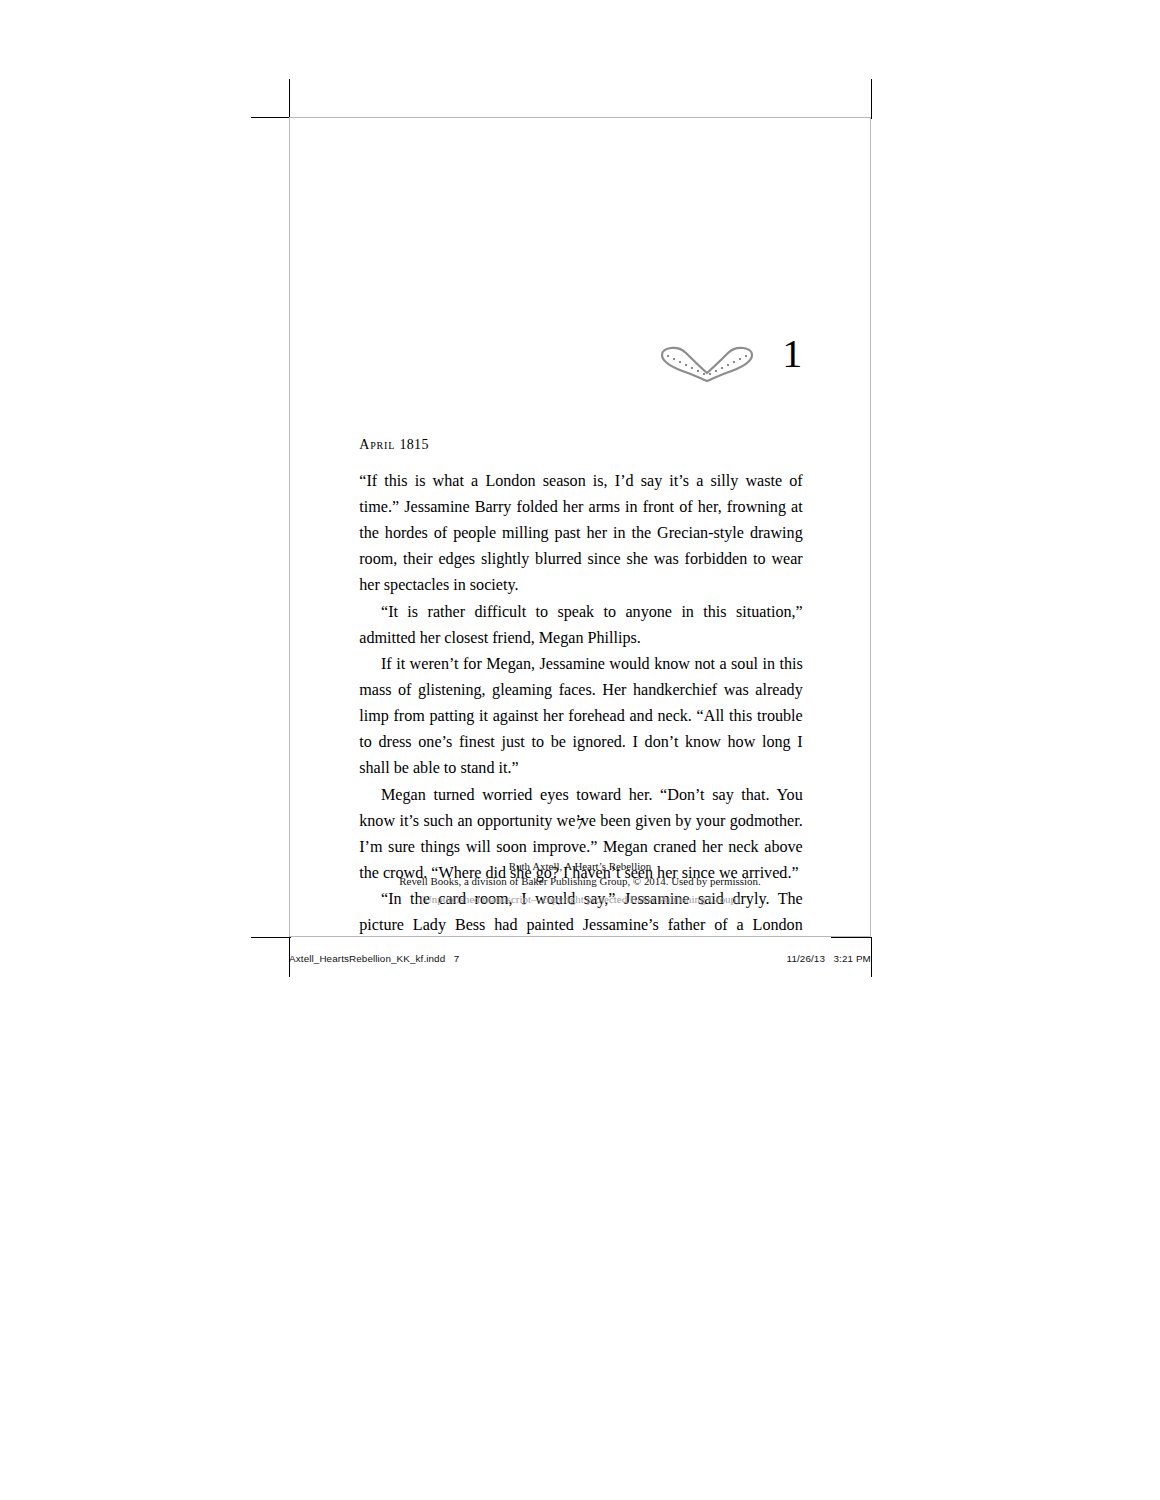1
April 1815
“If this is what a London season is, I’d say it’s a silly waste of time.” Jessamine Barry folded her arms in front of her, frowning at the hordes of people milling past her in the Grecian-style drawing room, their edges slightly blurred since she was forbidden to wear her spectacles in society.
“It is rather difficult to speak to anyone in this situation,” admitted her closest friend, Megan Phillips.
If it weren’t for Megan, Jessamine would know not a soul in this mass of glistening, gleaming faces. Her handkerchief was already limp from patting it against her forehead and neck. “All this trouble to dress one’s finest just to be ignored. I don’t know how long I shall be able to stand it.”
Megan turned worried eyes toward her. “Don’t say that. You know it’s such an opportunity we’ve been given by your godmother. I’m sure things will soon improve.” Megan craned her neck above the crowd. “Where did she go? I haven’t seen her since we arrived.”
“In the card room, I would say,” Jessamine said dryly. The picture Lady Bess had painted Jessamine’s father of a London season was far from the reality. If her father could see her now, he’d utter
7
Ruth Axtell, A Heart’s Rebellion
Revell Books, a division of Baker Publishing Group, © 2014. Used by permission. (Unpublished manuscript—copyright protected Baker Publishing Group)
Axtell_HeartsRebellion_KK_kf.indd 7 11/26/13 3:21 PM